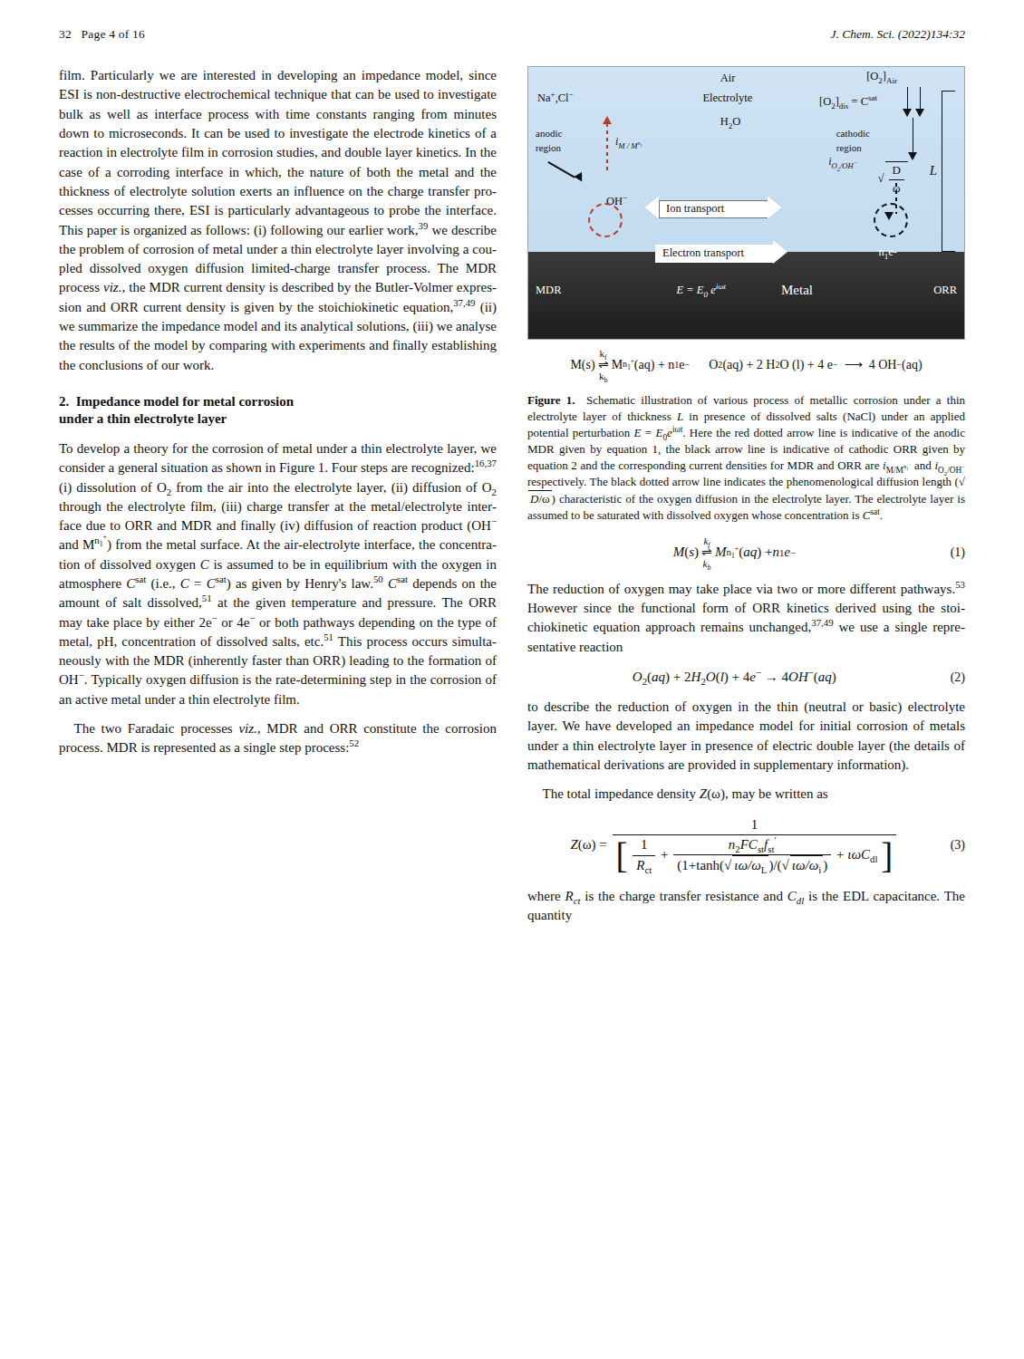32 Page 4 of 16
J. Chem. Sci. (2022)134:32
film. Particularly we are interested in developing an impedance model, since ESI is non-destructive electrochemical technique that can be used to investigate bulk as well as interface process with time constants ranging from minutes down to microseconds. It can be used to investigate the electrode kinetics of a reaction in electrolyte film in corrosion studies, and double layer kinetics. In the case of a corroding interface in which, the nature of both the metal and the thickness of electrolyte solution exerts an influence on the charge transfer processes occurring there, ESI is particularly advantageous to probe the interface. This paper is organized as follows: (i) following our earlier work,39 we describe the problem of corrosion of metal under a thin electrolyte layer involving a coupled dissolved oxygen diffusion limited-charge transfer process. The MDR process viz., the MDR current density is described by the Butler-Volmer expression and ORR current density is given by the stoichiokinetic equation,37,49 (ii) we summarize the impedance model and its analytical solutions, (iii) we analyse the results of the model by comparing with experiments and finally establishing the conclusions of our work.
2. Impedance model for metal corrosion
under a thin electrolyte layer
To develop a theory for the corrosion of metal under a thin electrolyte layer, we consider a general situation as shown in Figure 1. Four steps are recognized:16,37 (i) dissolution of O2 from the air into the electrolyte layer, (ii) diffusion of O2 through the electrolyte film, (iii) charge transfer at the metal/electrolyte interface due to ORR and MDR and finally (iv) diffusion of reaction product (OH− and Mn1+) from the metal surface. At the air-electrolyte interface, the concentration of dissolved oxygen C is assumed to be in equilibrium with the oxygen in atmosphere Csat (i.e., C = Csat) as given by Henry's law.50 Csat depends on the amount of salt dissolved,51 at the given temperature and pressure. The ORR may take place by either 2e− or 4e− or both pathways depending on the type of metal, pH, concentration of dissolved salts, etc.51 This process occurs simultaneously with the MDR (inherently faster than ORR) leading to the formation of OH−. Typically oxygen diffusion is the rate-determining step in the corrosion of an active metal under a thin electrolyte film.
The two Faradaic processes viz., MDR and ORR constitute the corrosion process. MDR is represented as a single step process:52
Air
[O2]Air
L
Na+,Cl−
Electrolyte
[O2]dis = Csat
H2O
anodic
region
cathodic
region
iM / Mn1+
iO2/OH−
√Dω
OH−
Ion transport
MDR
E = E0 eiωt
Metal
ORR
Electron transport
n1e-
M(s) kf ⇌ kb Mn1+ (aq) + n1 e− O2 (aq) + 2 H2 O (l) + 4 e− ⟶ 4 OH− (aq)
Figure 1. Schematic illustration of various process of metallic corrosion under a thin electrolyte layer of thickness L in presence of dissolved salts (NaCl) under an applied potential perturbation E = E0eiωt. Here the red dotted arrow line is indicative of the anodic MDR given by equation 1, the black arrow line is indicative of cathodic ORR given by equation 2 and the corresponding current densities for MDR and ORR are iM/Mn1+ and iO2/OH− respectively. The black dotted arrow line indicates the phenomenological diffusion length (√D/ω) characteristic of the oxygen diffusion in the electrolyte layer. The electrolyte layer is assumed to be saturated with dissolved oxygen whose concentration is Csat.
M(s) kf ⇌ kb Mn1+(aq) + n1e−
(1)
The reduction of oxygen may take place via two or more different pathways.53 However since the functional form of ORR kinetics derived using the stoichiokinetic equation approach remains unchanged,37,49 we use a single representative reaction
O2(aq) + 2H2O(l) + 4e− → 4OH−(aq)
(2)
to describe the reduction of oxygen in the thin (neutral or basic) electrolyte layer. We have developed an impedance model for initial corrosion of metals under a thin electrolyte layer in presence of electric double layer (the details of mathematical derivations are provided in supplementary information).
The total impedance density Z(ω), may be written as
Z(ω) = 1 [ 1 Rct + n2FCstfst′ (1+tanh(√ιω/ωL)/(√ιω/ωi) + ιωCdl ]
(3)
where Rct is the charge transfer resistance and Cdl is the EDL capacitance. The quantity